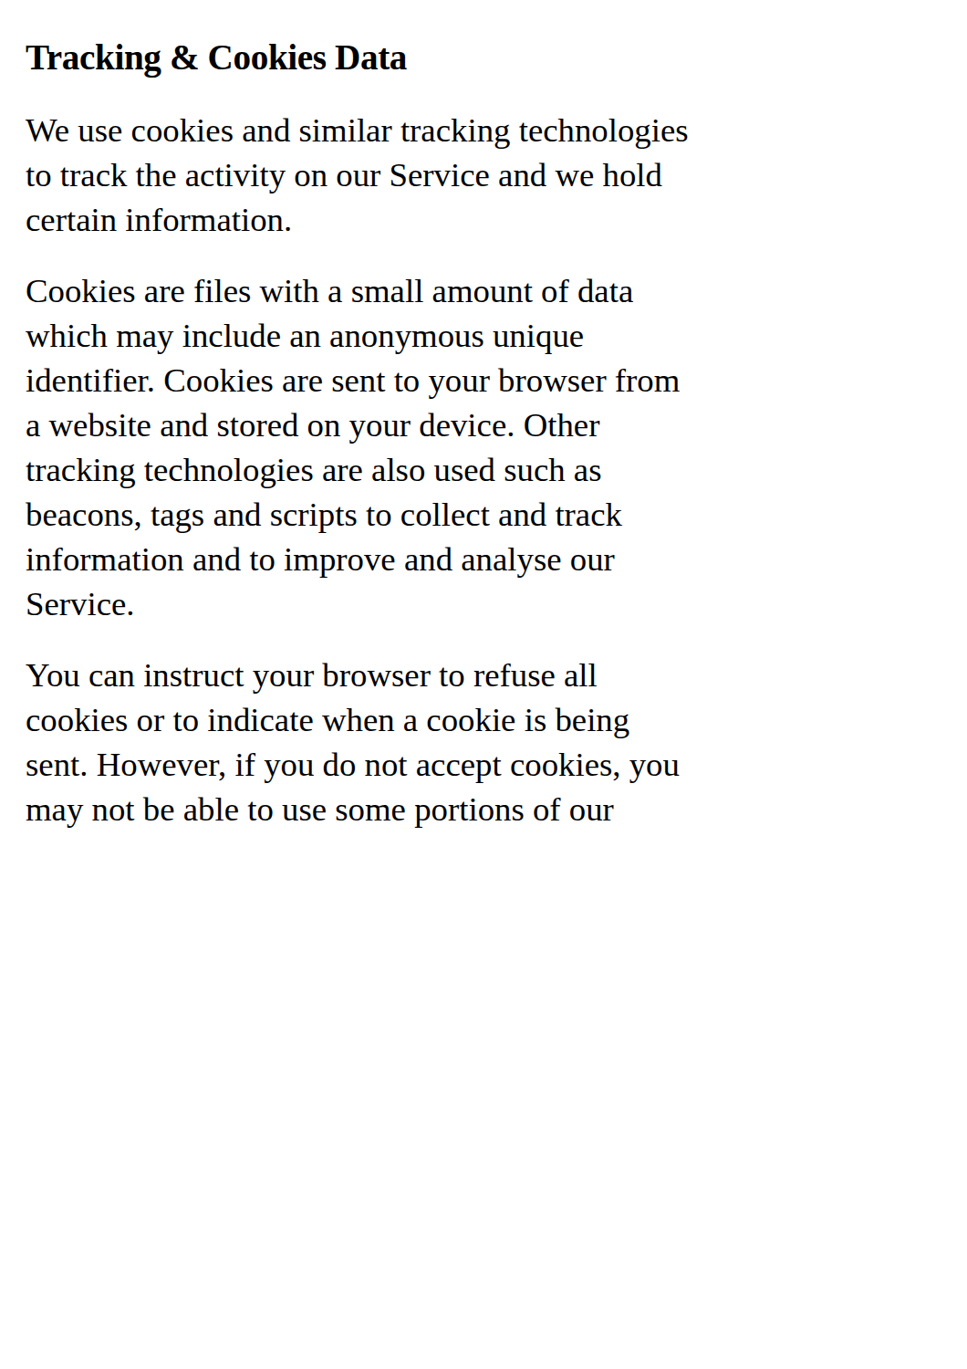Tracking & Cookies Data
We use cookies and similar tracking technologies to track the activity on our Service and we hold certain information.
Cookies are files with a small amount of data which may include an anonymous unique identifier. Cookies are sent to your browser from a website and stored on your device. Other tracking technologies are also used such as beacons, tags and scripts to collect and track information and to improve and analyse our Service.
You can instruct your browser to refuse all cookies or to indicate when a cookie is being sent. However, if you do not accept cookies, you may not be able to use some portions of our